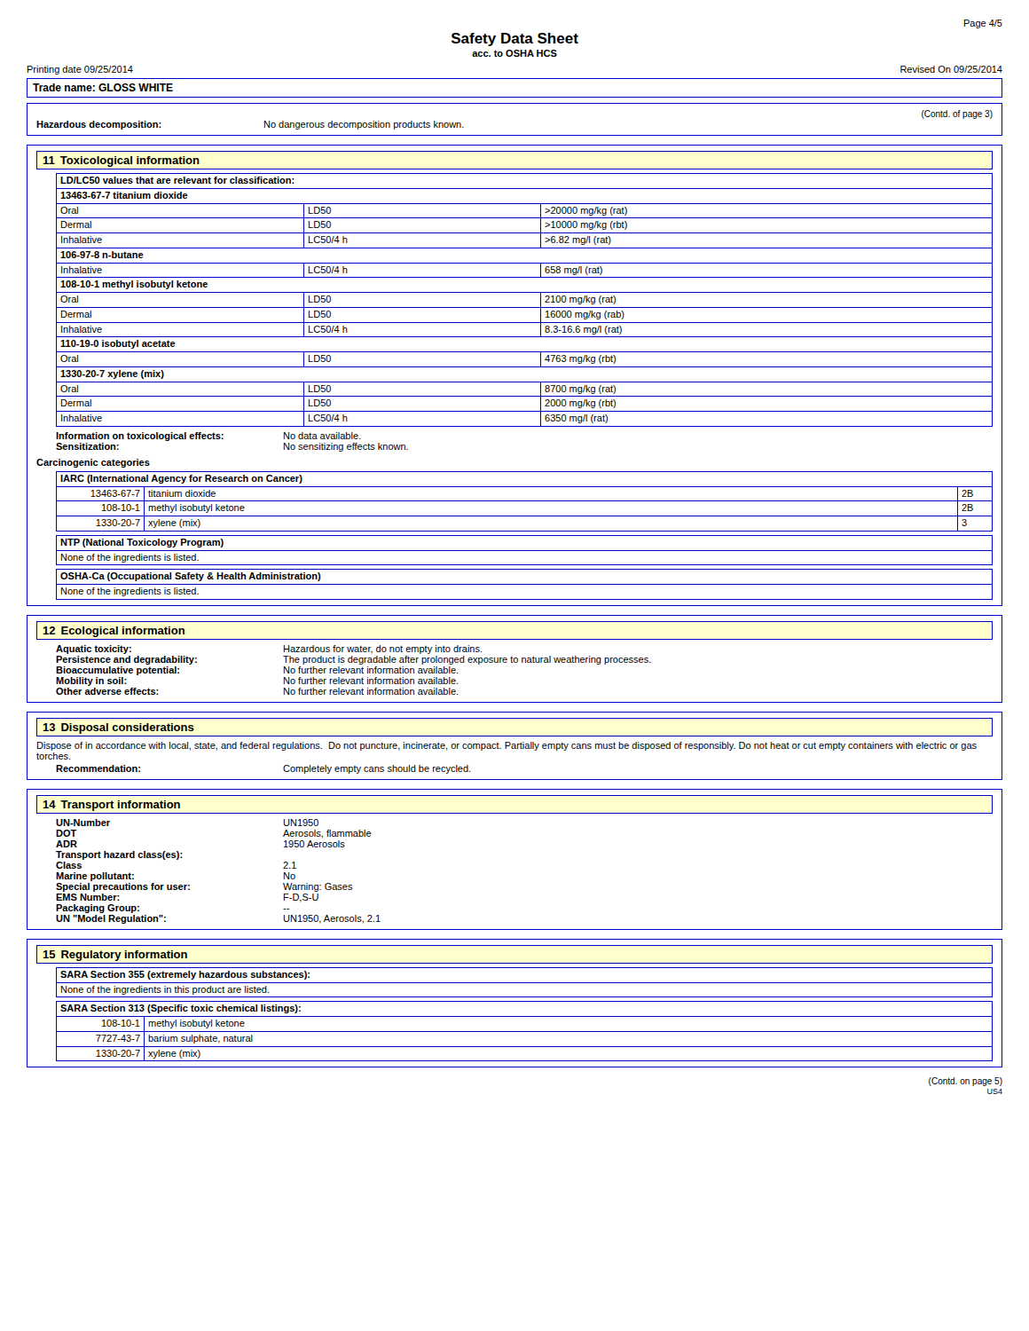Page 4/5
Safety Data Sheet
acc. to OSHA HCS
Printing date 09/25/2014 Revised On 09/25/2014
Trade name: GLOSS WHITE
(Contd. of page 3)
| Hazardous decomposition: | No dangerous decomposition products known. |
11 Toxicological information
| LD/LC50 values that are relevant for classification: |
| 13463-67-7 titanium dioxide |
| Oral | LD50 | >20000 mg/kg (rat) |
| Dermal | LD50 | >10000 mg/kg (rbt) |
| Inhalative | LC50/4 h | >6.82 mg/l (rat) |
| 106-97-8 n-butane |
| Inhalative | LC50/4 h | 658 mg/l (rat) |
| 108-10-1 methyl isobutyl ketone |
| Oral | LD50 | 2100 mg/kg (rat) |
| Dermal | LD50 | 16000 mg/kg (rab) |
| Inhalative | LC50/4 h | 8.3-16.6 mg/l (rat) |
| 110-19-0 isobutyl acetate |
| Oral | LD50 | 4763 mg/kg (rbt) |
| 1330-20-7 xylene (mix) |
| Oral | LD50 | 8700 mg/kg (rat) |
| Dermal | LD50 | 2000 mg/kg (rbt) |
| Inhalative | LC50/4 h | 6350 mg/l (rat) |
| Information on toxicological effects: | No data available. |
| Sensitization: | No sensitizing effects known. |
Carcinogenic categories
| IARC (International Agency for Research on Cancer) |
| 13463-67-7 | titanium dioxide | 2B |
| 108-10-1 | methyl isobutyl ketone | 2B |
| 1330-20-7 | xylene (mix) | 3 |
| NTP (National Toxicology Program) |
| None of the ingredients is listed. |
| OSHA-Ca (Occupational Safety & Health Administration) |
| None of the ingredients is listed. |
12 Ecological information
| Aquatic toxicity: | Hazardous for water, do not empty into drains. |
| Persistence and degradability: | The product is degradable after prolonged exposure to natural weathering processes. |
| Bioaccumulative potential: | No further relevant information available. |
| Mobility in soil: | No further relevant information available. |
| Other adverse effects: | No further relevant information available. |
13 Disposal considerations
Dispose of in accordance with local, state, and federal regulations. Do not puncture, incinerate, or compact. Partially empty cans must be disposed of responsibly. Do not heat or cut empty containers with electric or gas torches.
| Recommendation: | Completely empty cans should be recycled. |
14 Transport information
| UN-Number | UN1950 |
| DOT | Aerosols, flammable |
| ADR | 1950 Aerosols |
| Transport hazard class(es): | |
| Class | 2.1 |
| Marine pollutant: | No |
| Special precautions for user: | Warning: Gases |
| EMS Number: | F-D,S-U |
| Packaging Group: | -- |
| UN "Model Regulation": | UN1950, Aerosols, 2.1 |
15 Regulatory information
| SARA Section 355 (extremely hazardous substances): |
| None of the ingredients in this product are listed. |
| SARA Section 313 (Specific toxic chemical listings): |
| 108-10-1 | methyl isobutyl ketone |
| 7727-43-7 | barium sulphate, natural |
| 1330-20-7 | xylene (mix) |
(Contd. on page 5)
US4